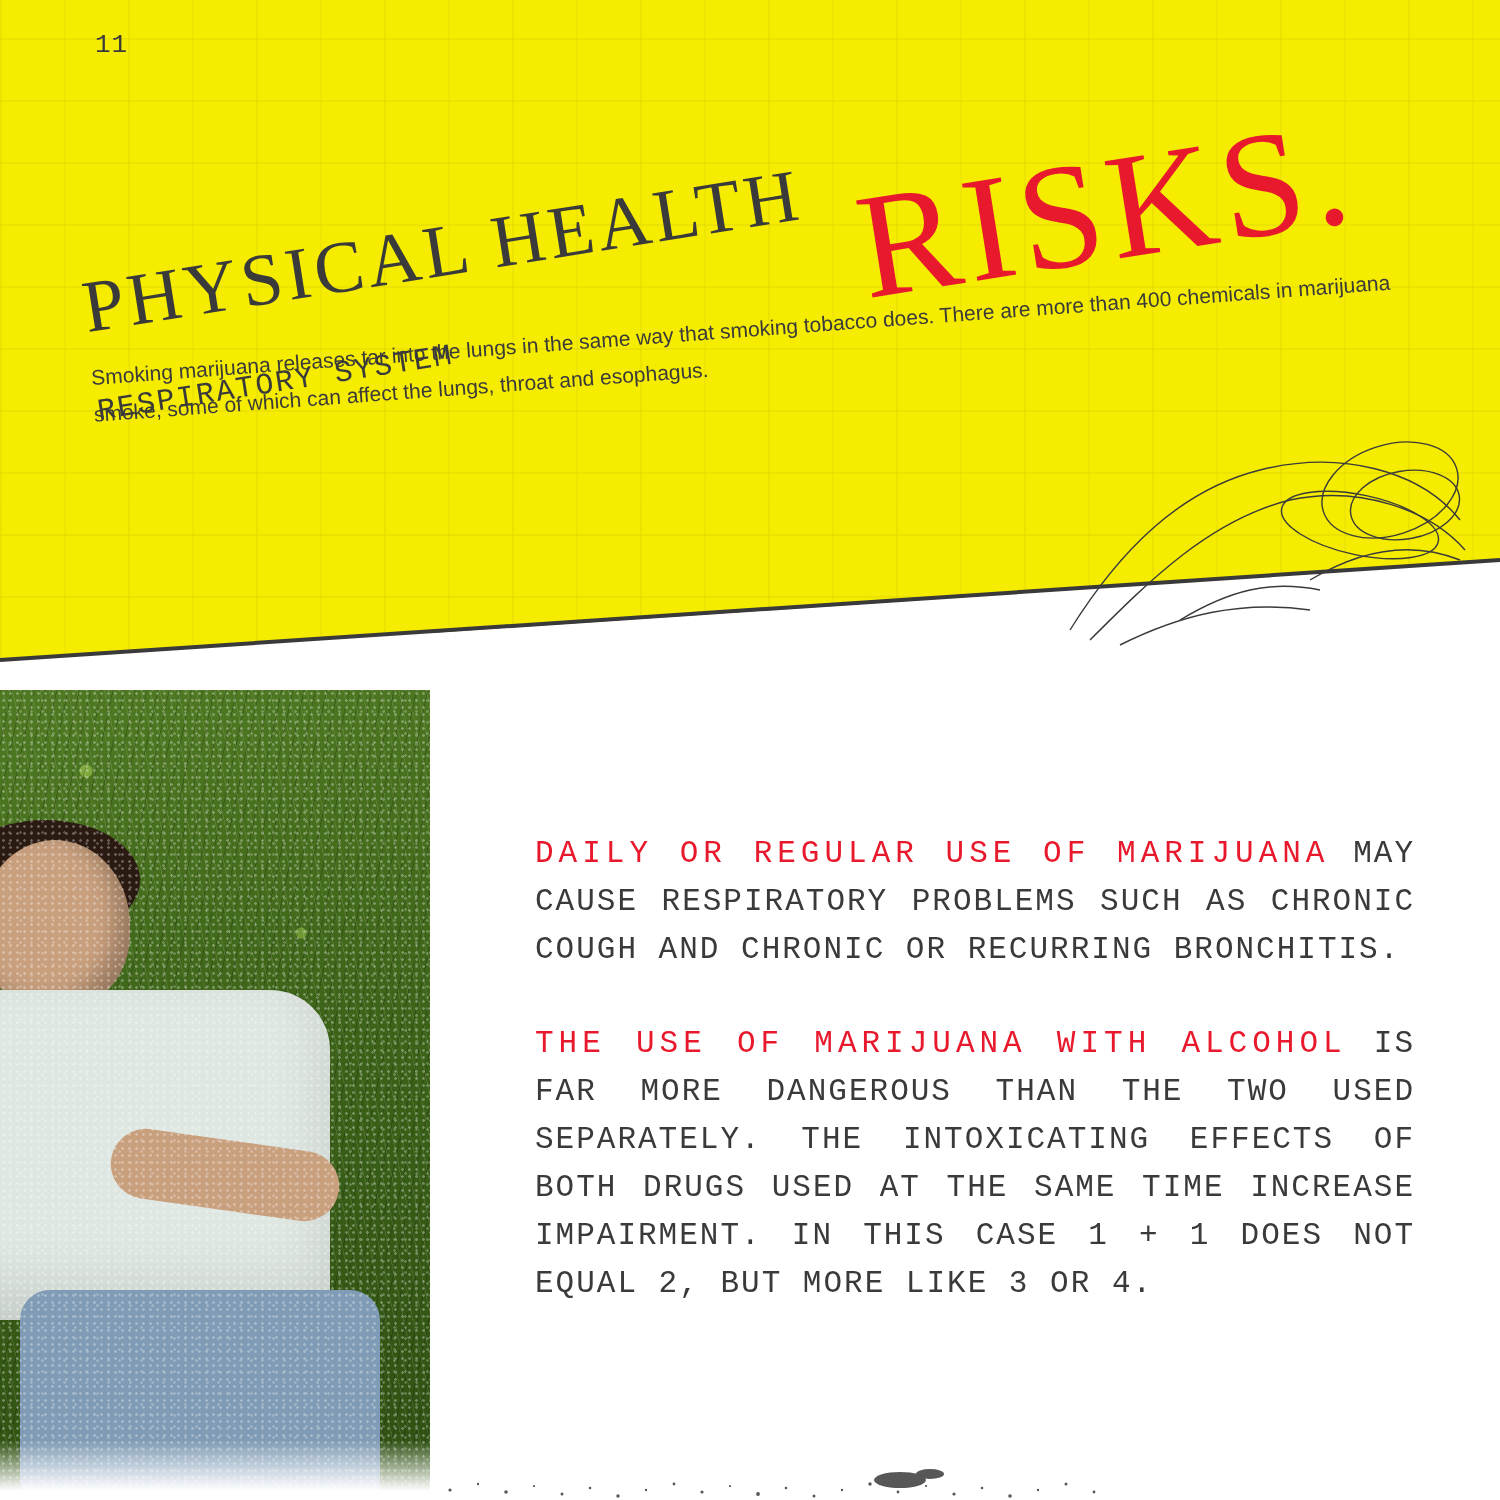11
PHYSICAL HEALTH
RISKS.
RESPIRATORY SYSTEM
Smoking marijuana releases tar into the lungs in the same way that smoking tobacco does. There are more than 400 chemicals in marijuana smoke, some of which can affect the lungs, throat and esophagus.
Daily or regular use of marijuana may cause respiratory problems such as chronic cough and chronic or recurring bronchitis.
The use of marijuana with alcohol is far more dangerous than the two used separately. The intoxicating effects of both drugs used at the same time increase impairment. In this case 1 + 1 does not equal 2, but more like 3 or 4.